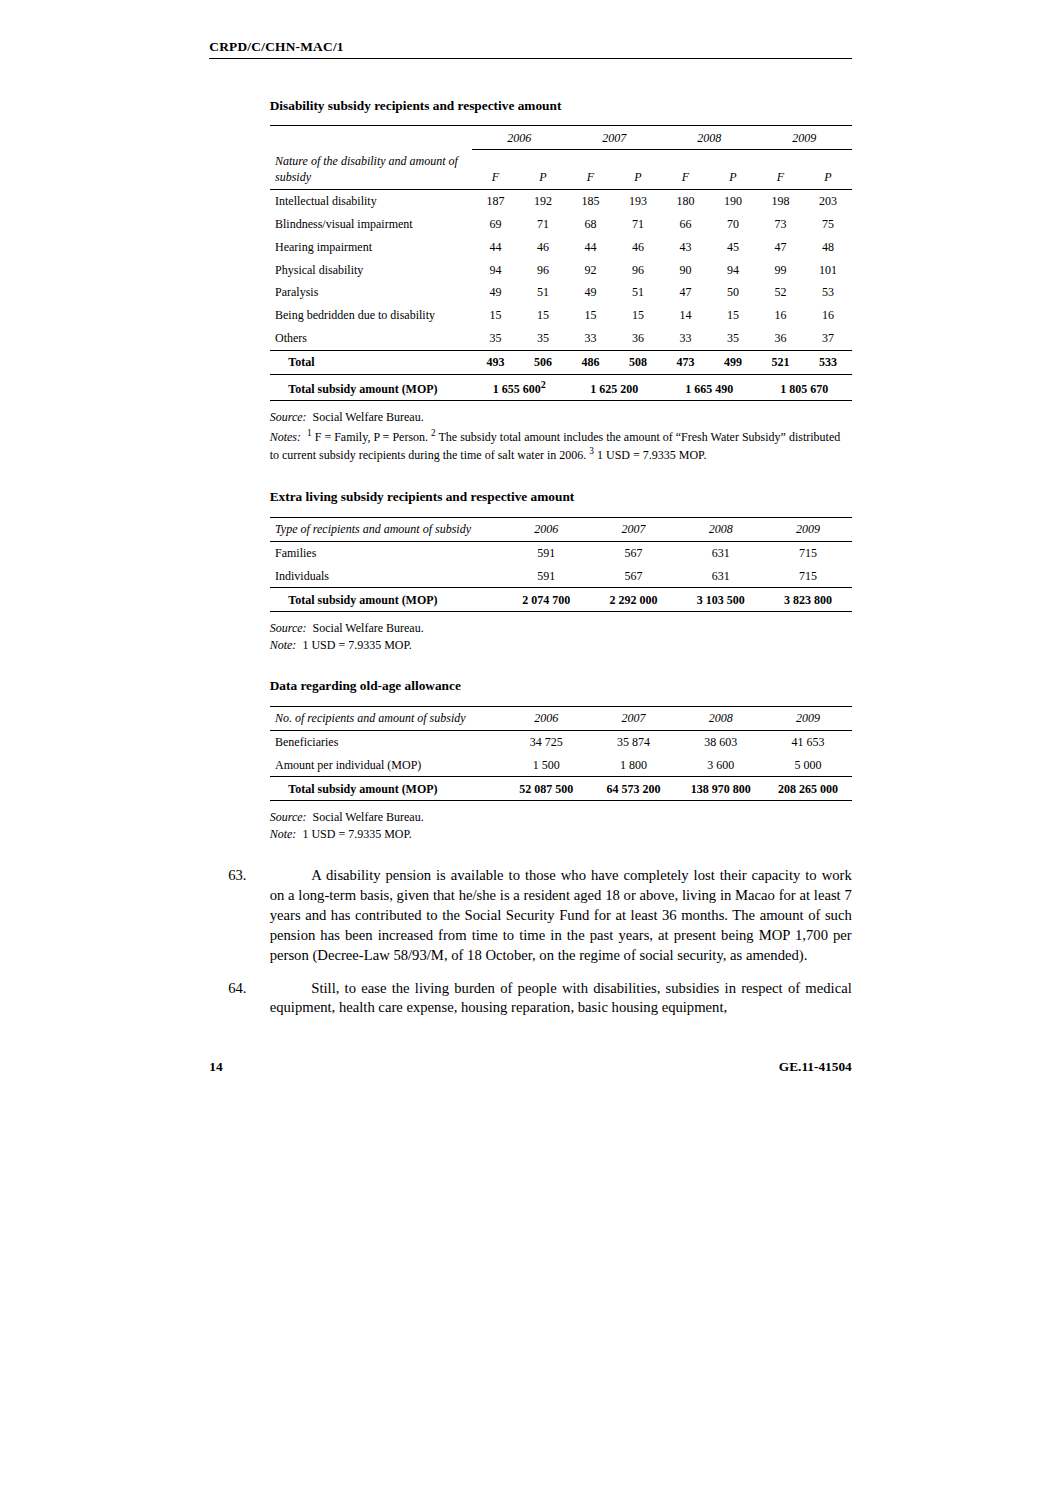CRPD/C/CHN-MAC/1
Disability subsidy recipients and respective amount
| | 2006 | 2007 | 2008 | 2009 |
| Nature of the disability and amount of subsidy | F | P | F | P | F | P | F | P |
| Intellectual disability | 187 | 192 | 185 | 193 | 180 | 190 | 198 | 203 |
| Blindness/visual impairment | 69 | 71 | 68 | 71 | 66 | 70 | 73 | 75 |
| Hearing impairment | 44 | 46 | 44 | 46 | 43 | 45 | 47 | 48 |
| Physical disability | 94 | 96 | 92 | 96 | 90 | 94 | 99 | 101 |
| Paralysis | 49 | 51 | 49 | 51 | 47 | 50 | 52 | 53 |
| Being bedridden due to disability | 15 | 15 | 15 | 15 | 14 | 15 | 16 | 16 |
| Others | 35 | 35 | 33 | 36 | 33 | 35 | 36 | 37 |
| Total | 493 | 506 | 486 | 508 | 473 | 499 | 521 | 533 |
| Total subsidy amount (MOP) | 1 655 600 2 | 1 625 200 | 1 665 490 | 1 805 670 |
Source: Social Welfare Bureau.
Notes: 1 F = Family, P = Person. 2 The subsidy total amount includes the amount of “Fresh Water Subsidy” distributed to current subsidy recipients during the time of salt water in 2006. 3 1 USD = 7.9335 MOP.
Extra living subsidy recipients and respective amount
| Type of recipients and amount of subsidy | 2006 | 2007 | 2008 | 2009 |
| Families | 591 | 567 | 631 | 715 |
| Individuals | 591 | 567 | 631 | 715 |
| Total subsidy amount (MOP) | 2 074 700 | 2 292 000 | 3 103 500 | 3 823 800 |
Source: Social Welfare Bureau.
Note: 1 USD = 7.9335 MOP.
Data regarding old-age allowance
| No. of recipients and amount of subsidy | 2006 | 2007 | 2008 | 2009 |
| Beneficiaries | 34 725 | 35 874 | 38 603 | 41 653 |
| Amount per individual (MOP) | 1 500 | 1 800 | 3 600 | 5 000 |
| Total subsidy amount (MOP) | 52 087 500 | 64 573 200 | 138 970 800 | 208 265 000 |
Source: Social Welfare Bureau.
Note: 1 USD = 7.9335 MOP.
63. A disability pension is available to those who have completely lost their capacity to work on a long-term basis, given that he/she is a resident aged 18 or above, living in Macao for at least 7 years and has contributed to the Social Security Fund for at least 36 months. The amount of such pension has been increased from time to time in the past years, at present being MOP 1,700 per person (Decree-Law 58/93/M, of 18 October, on the regime of social security, as amended).
64. Still, to ease the living burden of people with disabilities, subsidies in respect of medical equipment, health care expense, housing reparation, basic housing equipment,
14 GE.11-41504